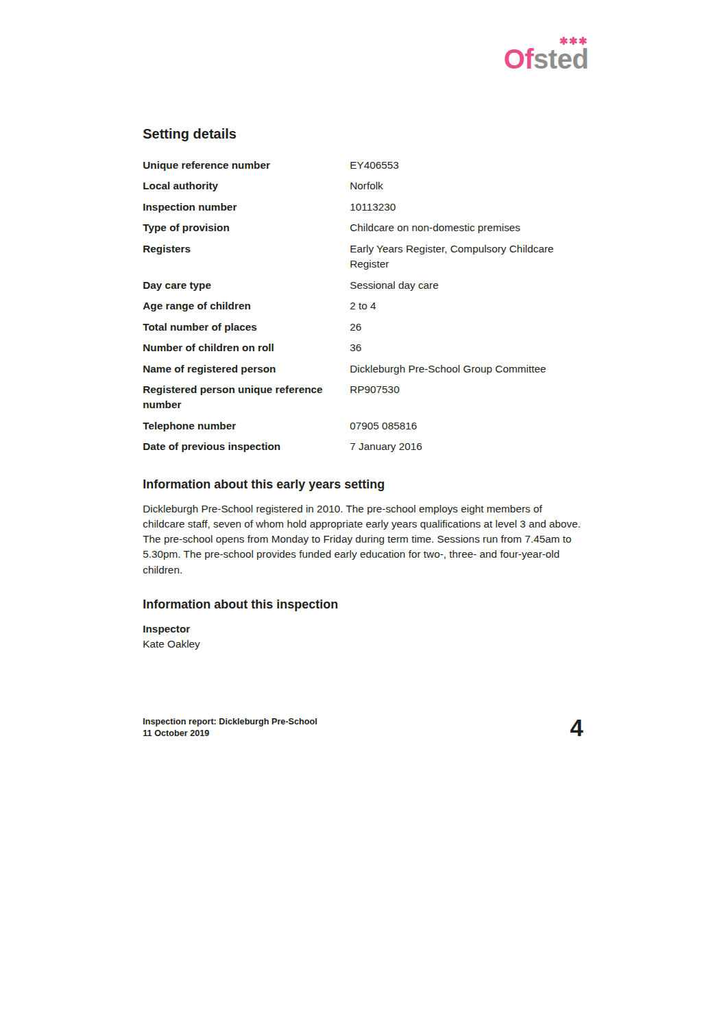✱✱✱
Ofsted
Setting details
| Unique reference number | EY406553 |
| Local authority | Norfolk |
| Inspection number | 10113230 |
| Type of provision | Childcare on non-domestic premises |
| Registers | Early Years Register, Compulsory Childcare Register |
| Day care type | Sessional day care |
| Age range of children | 2 to 4 |
| Total number of places | 26 |
| Number of children on roll | 36 |
| Name of registered person | Dickleburgh Pre-School Group Committee |
| Registered person unique reference number | RP907530 |
| Telephone number | 07905 085816 |
| Date of previous inspection | 7 January 2016 |
Information about this early years setting
Dickleburgh Pre-School registered in 2010. The pre-school employs eight members of childcare staff, seven of whom hold appropriate early years qualifications at level 3 and above. The pre-school opens from Monday to Friday during term time. Sessions run from 7.45am to 5.30pm. The pre-school provides funded early education for two-, three- and four-year-old children.
Information about this inspection
Inspector
Kate Oakley
Inspection report: Dickleburgh Pre-School
11 October 2019
4